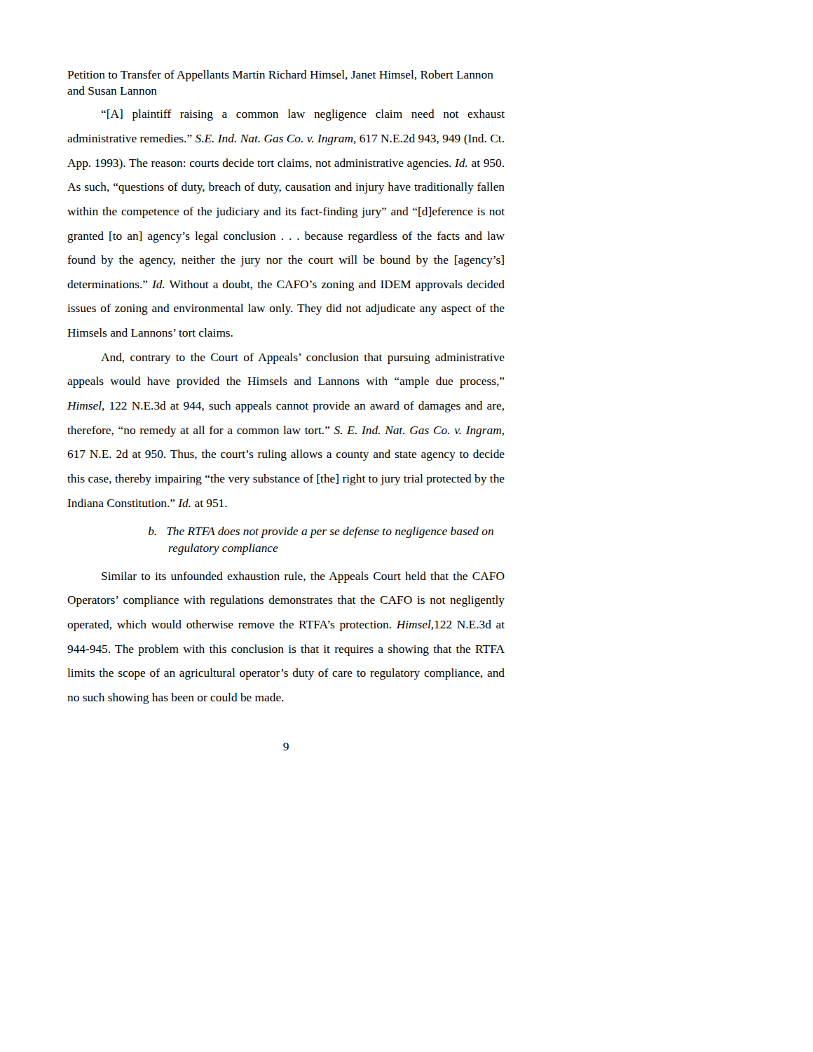Petition to Transfer of Appellants Martin Richard Himsel, Janet Himsel, Robert Lannon and Susan Lannon
“[A] plaintiff raising a common law negligence claim need not exhaust administrative remedies.” S.E. Ind. Nat. Gas Co. v. Ingram, 617 N.E.2d 943, 949 (Ind. Ct. App. 1993). The reason: courts decide tort claims, not administrative agencies. Id. at 950. As such, “questions of duty, breach of duty, causation and injury have traditionally fallen within the competence of the judiciary and its fact-finding jury” and “[d]eference is not granted [to an] agency’s legal conclusion . . . because regardless of the facts and law found by the agency, neither the jury nor the court will be bound by the [agency’s] determinations.” Id. Without a doubt, the CAFO’s zoning and IDEM approvals decided issues of zoning and environmental law only. They did not adjudicate any aspect of the Himsels and Lannons’ tort claims.
And, contrary to the Court of Appeals’ conclusion that pursuing administrative appeals would have provided the Himsels and Lannons with “ample due process,” Himsel, 122 N.E.3d at 944, such appeals cannot provide an award of damages and are, therefore, “no remedy at all for a common law tort.” S. E. Ind. Nat. Gas Co. v. Ingram, 617 N.E. 2d at 950. Thus, the court’s ruling allows a county and state agency to decide this case, thereby impairing “the very substance of [the] right to jury trial protected by the Indiana Constitution.” Id. at 951.
b. The RTFA does not provide a per se defense to negligence based on regulatory compliance
Similar to its unfounded exhaustion rule, the Appeals Court held that the CAFO Operators’ compliance with regulations demonstrates that the CAFO is not negligently operated, which would otherwise remove the RTFA’s protection. Himsel, 122 N.E.3d at 944-945. The problem with this conclusion is that it requires a showing that the RTFA limits the scope of an agricultural operator’s duty of care to regulatory compliance, and no such showing has been or could be made.
9